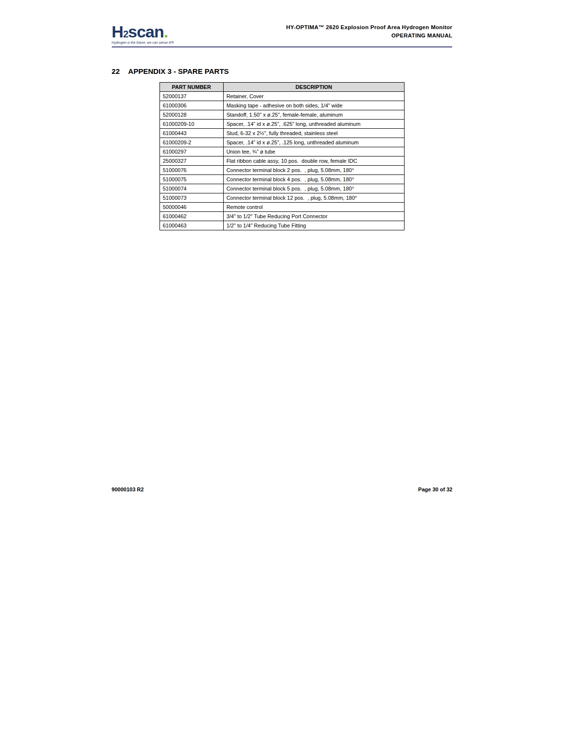H2scan.
Hydrogen is the future, we can sense it!®
HY-OPTIMA™ 2620 Explosion Proof Area Hydrogen Monitor
OPERATING MANUAL
22 APPENDIX 3 - SPARE PARTS
| PART NUMBER | DESCRIPTION |
| --- | --- |
| 52000137 | Retainer, Cover |
| 61000306 | Masking tape - adhesive on both sides, 1/4" wide |
| 52000128 | Standoff, 1.50" x ø.25", female-female, aluminum |
| 61000209-10 | Spacer, .14” id x ø.25”, .625” long, unthreaded aluminum |
| 61000443 | Stud, 6-32 x 2½", fully threaded, stainless steel |
| 61000209-2 | Spacer, .14” id x ø.25”, .125 long, unthreaded aluminum |
| 61000297 | Union tee, ¾” ø tube |
| 25000327 | Flat ribbon cable assy, 10 pos. double row, female IDC |
| 51000076 | Connector terminal block 2 pos. , plug, 5.08mm, 180° |
| 51000075 | Connector terminal block 4 pos. , plug, 5.08mm, 180° |
| 51000074 | Connector terminal block 5 pos. , plug, 5.08mm, 180° |
| 51000073 | Connector terminal block 12 pos. , plug, 5.08mm, 180° |
| 50000046 | Remote control |
| 61000462 | 3/4" to 1/2" Tube Reducing Port Connector |
| 61000463 | 1/2" to 1/4" Reducing Tube Fitting |
90000103 R2
Page 30 of 32